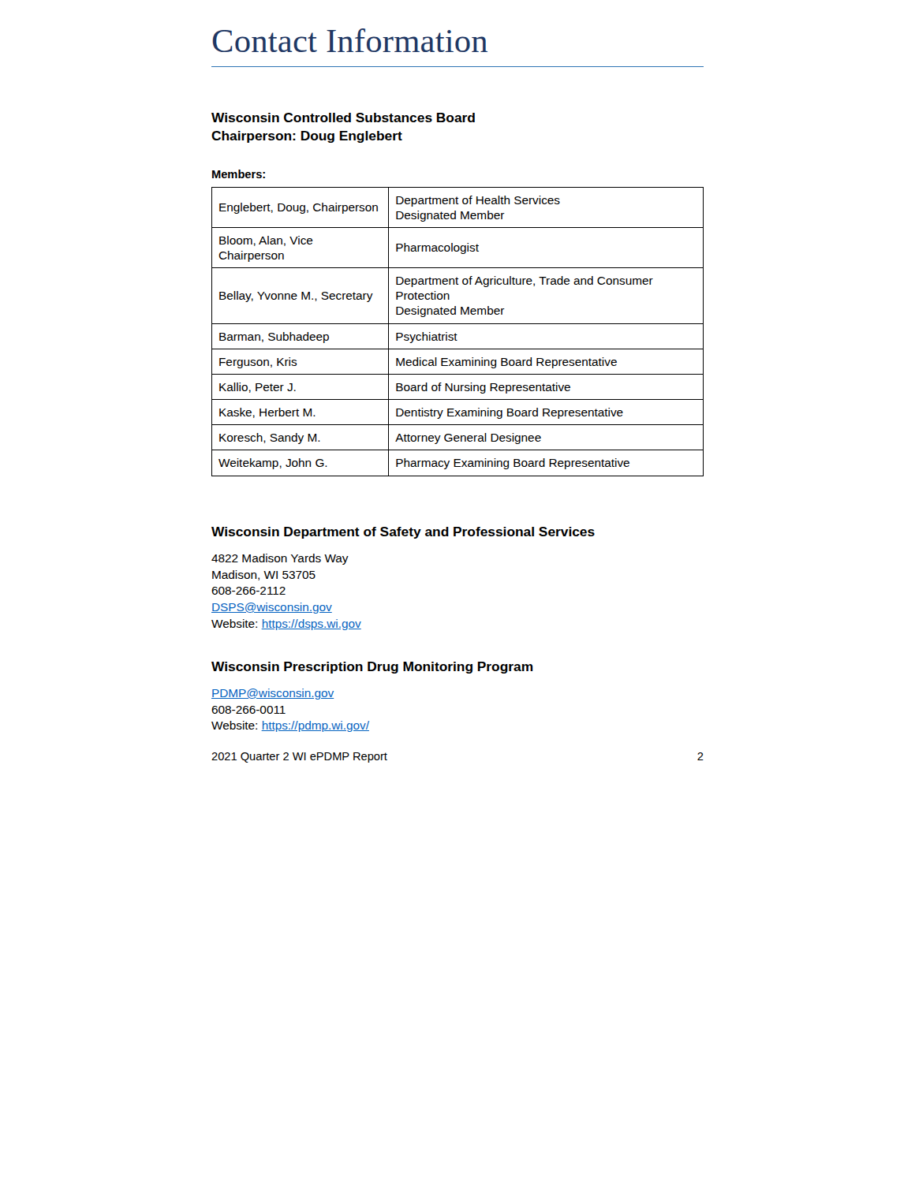Contact Information
Wisconsin Controlled Substances Board
Chairperson: Doug Englebert
Members:
| Englebert, Doug, Chairperson | Department of Health Services Designated Member |
| Bloom, Alan, Vice Chairperson | Pharmacologist |
| Bellay, Yvonne M., Secretary | Department of Agriculture, Trade and Consumer Protection Designated Member |
| Barman, Subhadeep | Psychiatrist |
| Ferguson, Kris | Medical Examining Board Representative |
| Kallio, Peter J. | Board of Nursing Representative |
| Kaske, Herbert M. | Dentistry Examining Board Representative |
| Koresch, Sandy M. | Attorney General Designee |
| Weitekamp, John G. | Pharmacy Examining Board Representative |
Wisconsin Department of Safety and Professional Services
4822 Madison Yards Way
Madison, WI 53705
608-266-2112
DSPS@wisconsin.gov
Website: https://dsps.wi.gov
Wisconsin Prescription Drug Monitoring Program
PDMP@wisconsin.gov
608-266-0011
Website: https://pdmp.wi.gov/
2021 Quarter 2 WI ePDMP Report 2